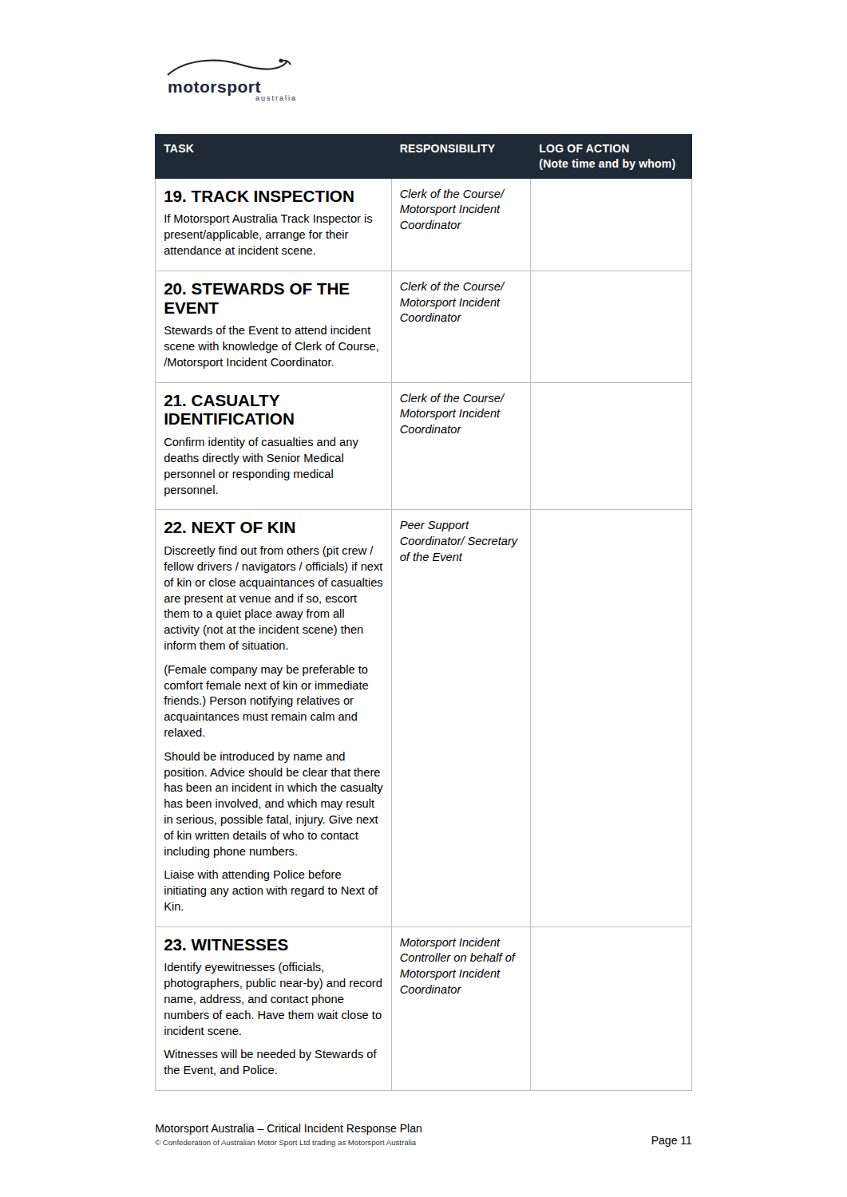motorsport australia
| TASK | RESPONSIBILITY | LOG OF ACTION (Note time and by whom) |
| --- | --- | --- |
| 19. TRACK INSPECTION If Motorsport Australia Track Inspector is present/applicable, arrange for their attendance at incident scene. | Clerk of the Course/ Motorsport Incident Coordinator | |
| 20. STEWARDS OF THE EVENT Stewards of the Event to attend incident scene with knowledge of Clerk of Course, /Motorsport Incident Coordinator. | Clerk of the Course/ Motorsport Incident Coordinator | |
| 21. CASUALTY IDENTIFICATION Confirm identity of casualties and any deaths directly with Senior Medical personnel or responding medical personnel. | Clerk of the Course/ Motorsport Incident Coordinator | |
| 22. NEXT OF KIN Discreetly find out from others (pit crew / fellow drivers / navigators / officials) if next of kin or close acquaintances of casualties are present at venue and if so, escort them to a quiet place away from all activity (not at the incident scene) then inform them of situation. (Female company may be preferable to comfort female next of kin or immediate friends.) Person notifying relatives or acquaintances must remain calm and relaxed. Should be introduced by name and position. Advice should be clear that there has been an incident in which the casualty has been involved, and which may result in serious, possible fatal, injury. Give next of kin written details of who to contact including phone numbers. Liaise with attending Police before initiating any action with regard to Next of Kin. | Peer Support Coordinator/ Secretary of the Event | |
| 23. WITNESSES Identify eyewitnesses (officials, photographers, public near-by) and record name, address, and contact phone numbers of each. Have them wait close to incident scene. Witnesses will be needed by Stewards of the Event, and Police. | Motorsport Incident Controller on behalf of Motorsport Incident Coordinator | |
Motorsport Australia – Critical Incident Response Plan
© Confederation of Australian Motor Sport Ltd trading as Motorsport Australia
Page 11